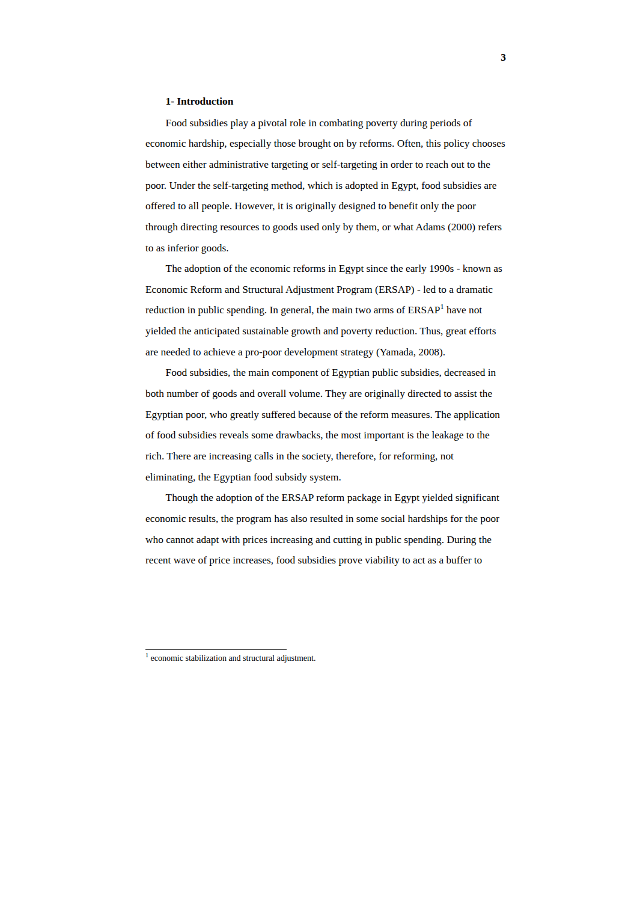3
1- Introduction
Food subsidies play a pivotal role in combating poverty during periods of economic hardship, especially those brought on by reforms. Often, this policy chooses between either administrative targeting or self-targeting in order to reach out to the poor. Under the self-targeting method, which is adopted in Egypt, food subsidies are offered to all people. However, it is originally designed to benefit only the poor through directing resources to goods used only by them, or what Adams (2000) refers to as inferior goods.
The adoption of the economic reforms in Egypt since the early 1990s - known as Economic Reform and Structural Adjustment Program (ERSAP) - led to a dramatic reduction in public spending. In general, the main two arms of ERSAP1 have not yielded the anticipated sustainable growth and poverty reduction. Thus, great efforts are needed to achieve a pro-poor development strategy (Yamada, 2008).
Food subsidies, the main component of Egyptian public subsidies, decreased in both number of goods and overall volume. They are originally directed to assist the Egyptian poor, who greatly suffered because of the reform measures. The application of food subsidies reveals some drawbacks, the most important is the leakage to the rich. There are increasing calls in the society, therefore, for reforming, not eliminating, the Egyptian food subsidy system.
Though the adoption of the ERSAP reform package in Egypt yielded significant economic results, the program has also resulted in some social hardships for the poor who cannot adapt with prices increasing and cutting in public spending. During the recent wave of price increases, food subsidies prove viability to act as a buffer to
1 economic stabilization and structural adjustment.